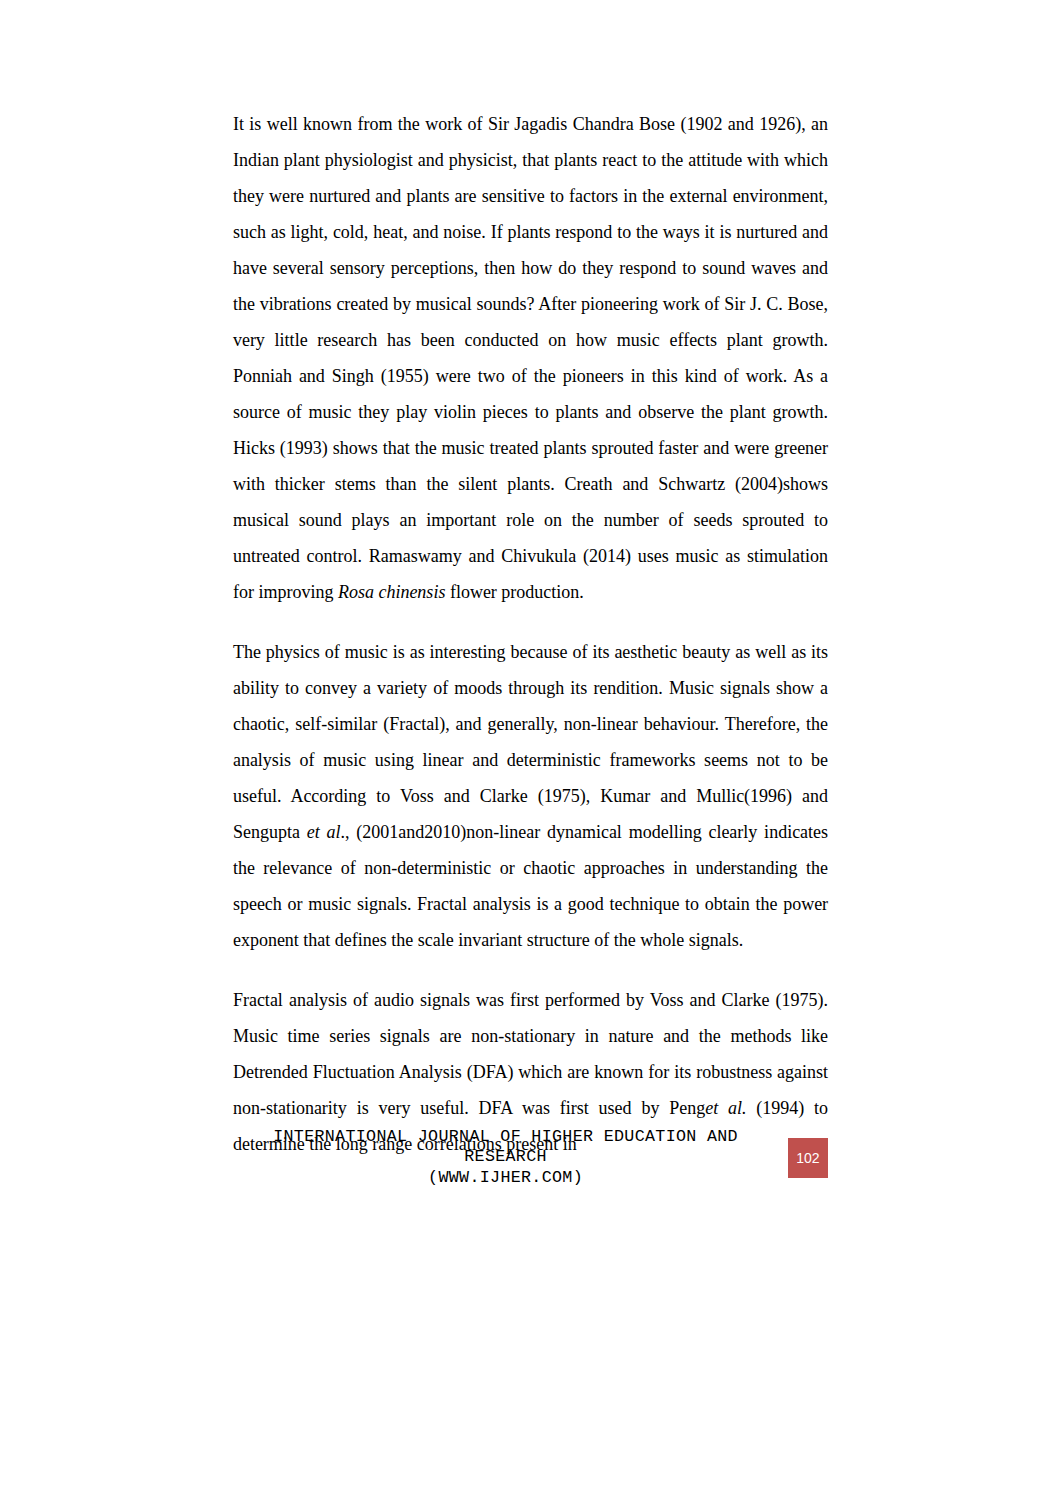It is well known from the work of Sir Jagadis Chandra Bose (1902 and 1926), an Indian plant physiologist and physicist, that plants react to the attitude with which they were nurtured and plants are sensitive to factors in the external environment, such as light, cold, heat, and noise. If plants respond to the ways it is nurtured and have several sensory perceptions, then how do they respond to sound waves and the vibrations created by musical sounds? After pioneering work of Sir J. C. Bose, very little research has been conducted on how music effects plant growth. Ponniah and Singh (1955) were two of the pioneers in this kind of work. As a source of music they play violin pieces to plants and observe the plant growth. Hicks (1993) shows that the music treated plants sprouted faster and were greener with thicker stems than the silent plants. Creath and Schwartz (2004)shows musical sound plays an important role on the number of seeds sprouted to untreated control. Ramaswamy and Chivukula (2014) uses music as stimulation for improving Rosa chinensis flower production.
The physics of music is as interesting because of its aesthetic beauty as well as its ability to convey a variety of moods through its rendition. Music signals show a chaotic, self-similar (Fractal), and generally, non-linear behaviour. Therefore, the analysis of music using linear and deterministic frameworks seems not to be useful. According to Voss and Clarke (1975), Kumar and Mullic(1996) and Sengupta et al., (2001and2010)non-linear dynamical modelling clearly indicates the relevance of non-deterministic or chaotic approaches in understanding the speech or music signals. Fractal analysis is a good technique to obtain the power exponent that defines the scale invariant structure of the whole signals.
Fractal analysis of audio signals was first performed by Voss and Clarke (1975). Music time series signals are non-stationary in nature and the methods like Detrended Fluctuation Analysis (DFA) which are known for its robustness against non-stationarity is very useful. DFA was first used by Penget al. (1994) to determine the long range correlations present in
INTERNATIONAL JOURNAL OF HIGHER EDUCATION AND RESEARCH
(WWW.IJHER.COM)
102